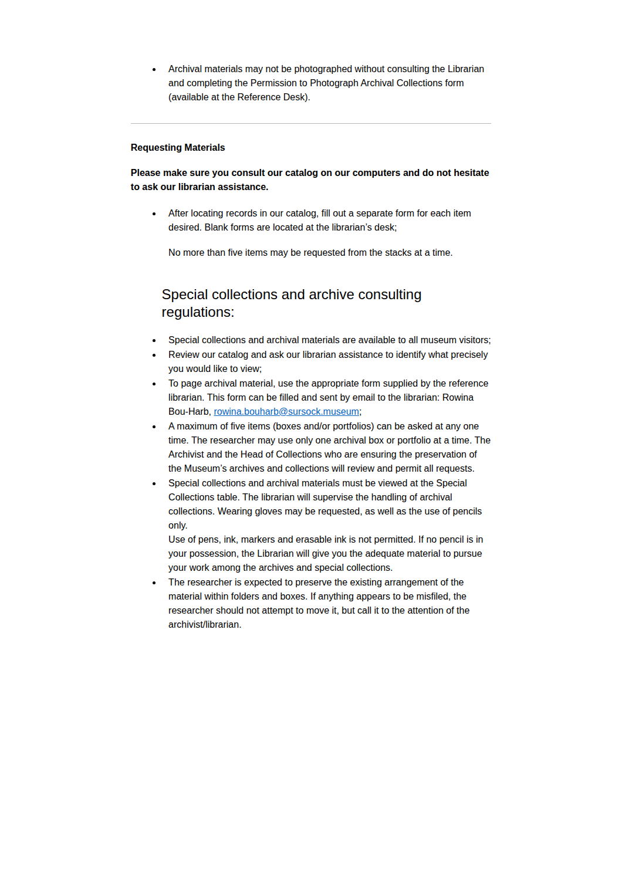Archival materials may not be photographed without consulting the Librarian and completing the Permission to Photograph Archival Collections form (available at the Reference Desk).
Requesting Materials
Please make sure you consult our catalog on our computers and do not hesitate to ask our librarian assistance.
After locating records in our catalog, fill out a separate form for each item desired. Blank forms are located at the librarian’s desk;
No more than five items may be requested from the stacks at a time.
Special collections and archive consulting regulations:
Special collections and archival materials are available to all museum visitors;
Review our catalog and ask our librarian assistance to identify what precisely you would like to view;
To page archival material, use the appropriate form supplied by the reference librarian. This form can be filled and sent by email to the librarian: Rowina Bou-Harb, rowina.bouharb@sursock.museum;
A maximum of five items (boxes and/or portfolios) can be asked at any one time. The researcher may use only one archival box or portfolio at a time. The Archivist and the Head of Collections who are ensuring the preservation of the Museum’s archives and collections will review and permit all requests.
Special collections and archival materials must be viewed at the Special Collections table. The librarian will supervise the handling of archival collections. Wearing gloves may be requested, as well as the use of pencils only.
Use of pens, ink, markers and erasable ink is not permitted. If no pencil is in your possession, the Librarian will give you the adequate material to pursue your work among the archives and special collections.
The researcher is expected to preserve the existing arrangement of the material within folders and boxes. If anything appears to be misfiled, the researcher should not attempt to move it, but call it to the attention of the archivist/librarian.